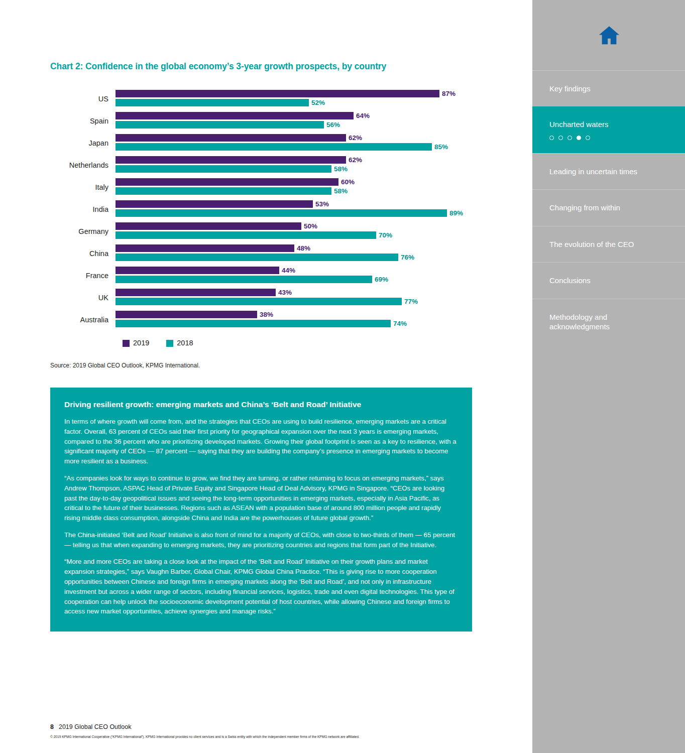Chart 2: Confidence in the global economy’s 3-year growth prospects, by country
US
87%
52%
Spain
64%
56%
Japan
62%
85%
Netherlands
62%
58%
Italy
60%
58%
India
53%
89%
Germany
50%
70%
China
48%
76%
France
44%
69%
UK
43%
77%
Australia
38%
74%
2019
2018
Source: 2019 Global CEO Outlook, KPMG International.
Driving resilient growth: emerging markets and China’s ‘Belt and Road’ Initiative
In terms of where growth will come from, and the strategies that CEOs are using to build resilience, emerging markets are a critical factor. Overall, 63 percent of CEOs said their first priority for geographical expansion over the next 3 years is emerging markets, compared to the 36 percent who are prioritizing developed markets. Growing their global footprint is seen as a key to resilience, with a significant majority of CEOs — 87 percent — saying that they are building the company’s presence in emerging markets to become more resilient as a business.
“As companies look for ways to continue to grow, we find they are turning, or rather returning to focus on emerging markets,” says Andrew Thompson, ASPAC Head of Private Equity and Singapore Head of Deal Advisory, KPMG in Singapore. “CEOs are looking past the day-to-day geopolitical issues and seeing the long-term opportunities in emerging markets, especially in Asia Pacific, as critical to the future of their businesses. Regions such as ASEAN with a population base of around 800 million people and rapidly rising middle class consumption, alongside China and India are the powerhouses of future global growth.”
The China-initiated ‘Belt and Road’ Initiative is also front of mind for a majority of CEOs, with close to two-thirds of them — 65 percent — telling us that when expanding to emerging markets, they are prioritizing countries and regions that form part of the Initiative.
“More and more CEOs are taking a close look at the impact of the ‘Belt and Road’ Initiative on their growth plans and market expansion strategies,” says Vaughn Barber, Global Chair, KPMG Global China Practice. “This is giving rise to more cooperation opportunities between Chinese and foreign firms in emerging markets along the ‘Belt and Road’, and not only in infrastructure investment but across a wider range of sectors, including financial services, logistics, trade and even digital technologies. This type of cooperation can help unlock the socioeconomic development potential of host countries, while allowing Chinese and foreign firms to access new market opportunities, achieve synergies and manage risks.”
82019 Global CEO Outlook
© 2019 KPMG International Cooperative (“KPMG International”). KPMG International provides no client services and is a Swiss entity with which the independent member firms of the KPMG network are affiliated.
Key findings
Uncharted waters
Leading in uncertain times
Changing from within
The evolution of the CEO
Conclusions
Methodology and acknowledgments